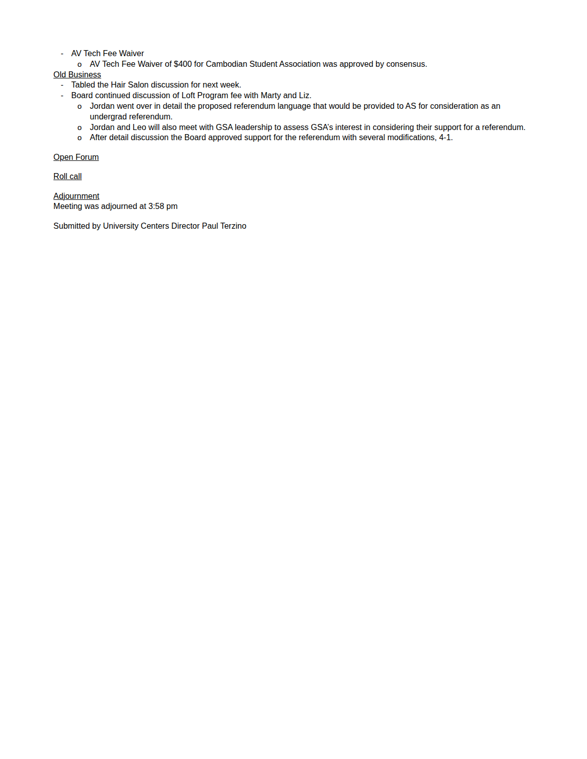AV Tech Fee Waiver
AV Tech Fee Waiver of $400 for Cambodian Student Association was approved by consensus.
Old Business
Tabled the Hair Salon discussion for next week.
Board continued discussion of Loft Program fee with Marty and Liz.
Jordan went over in detail the proposed referendum language that would be provided to AS for consideration as an undergrad referendum.
Jordan and Leo will also meet with GSA leadership to assess GSA’s interest in considering their support for a referendum.
After detail discussion the Board approved support for the referendum with several modifications, 4-1.
Open Forum
Roll call
Adjournment
Meeting was adjourned at 3:58 pm
Submitted by University Centers Director Paul Terzino